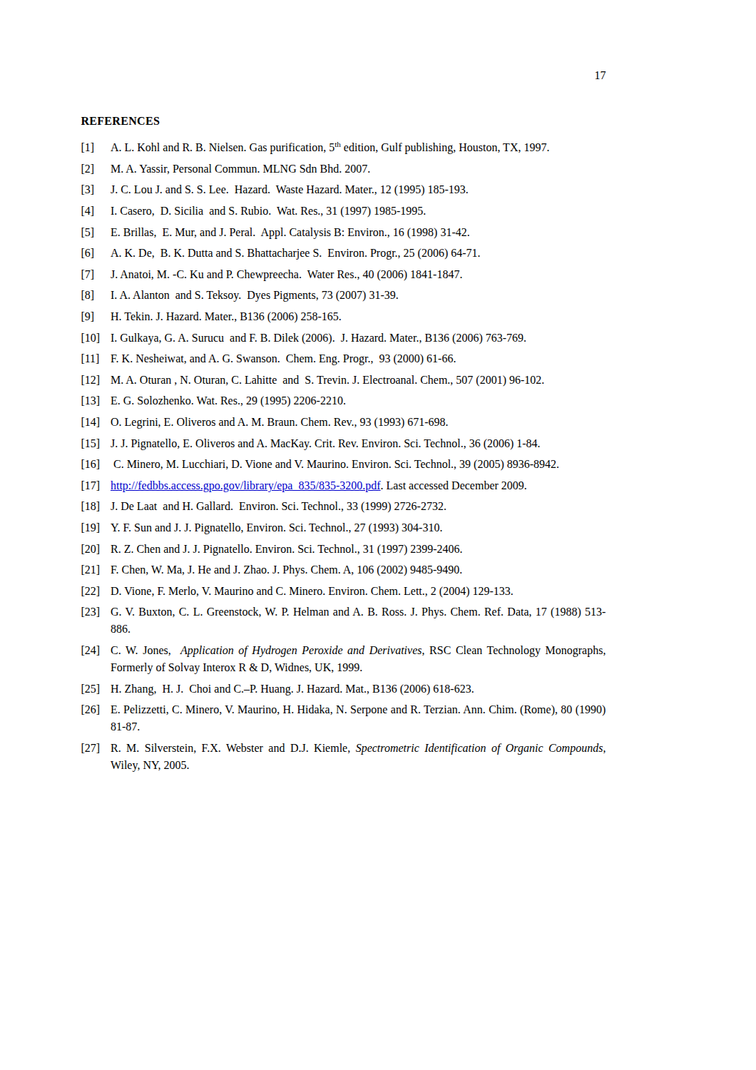17
REFERENCES
[1] A. L. Kohl and R. B. Nielsen. Gas purification, 5th edition, Gulf publishing, Houston, TX, 1997.
[2] M. A. Yassir, Personal Commun. MLNG Sdn Bhd. 2007.
[3] J. C. Lou J. and S. S. Lee. Hazard. Waste Hazard. Mater., 12 (1995) 185-193.
[4] I. Casero, D. Sicilia and S. Rubio. Wat. Res., 31 (1997) 1985-1995.
[5] E. Brillas, E. Mur, and J. Peral. Appl. Catalysis B: Environ., 16 (1998) 31-42.
[6] A. K. De, B. K. Dutta and S. Bhattacharjee S. Environ. Progr., 25 (2006) 64-71.
[7] J. Anatoi, M. -C. Ku and P. Chewpreecha. Water Res., 40 (2006) 1841-1847.
[8] I. A. Alanton and S. Teksoy. Dyes Pigments, 73 (2007) 31-39.
[9] H. Tekin. J. Hazard. Mater., B136 (2006) 258-165.
[10] I. Gulkaya, G. A. Surucu and F. B. Dilek (2006). J. Hazard. Mater., B136 (2006) 763-769.
[11] F. K. Nesheiwat, and A. G. Swanson. Chem. Eng. Progr., 93 (2000) 61-66.
[12] M. A. Oturan , N. Oturan, C. Lahitte and S. Trevin. J. Electroanal. Chem., 507 (2001) 96-102.
[13] E. G. Solozhenko. Wat. Res., 29 (1995) 2206-2210.
[14] O. Legrini, E. Oliveros and A. M. Braun. Chem. Rev., 93 (1993) 671-698.
[15] J. J. Pignatello, E. Oliveros and A. MacKay. Crit. Rev. Environ. Sci. Technol., 36 (2006) 1-84.
[16] C. Minero, M. Lucchiari, D. Vione and V. Maurino. Environ. Sci. Technol., 39 (2005) 8936-8942.
[17] http://fedbbs.access.gpo.gov/library/epa_835/835-3200.pdf. Last accessed December 2009.
[18] J. De Laat and H. Gallard. Environ. Sci. Technol., 33 (1999) 2726-2732.
[19] Y. F. Sun and J. J. Pignatello, Environ. Sci. Technol., 27 (1993) 304-310.
[20] R. Z. Chen and J. J. Pignatello. Environ. Sci. Technol., 31 (1997) 2399-2406.
[21] F. Chen, W. Ma, J. He and J. Zhao. J. Phys. Chem. A, 106 (2002) 9485-9490.
[22] D. Vione, F. Merlo, V. Maurino and C. Minero. Environ. Chem. Lett., 2 (2004) 129-133.
[23] G. V. Buxton, C. L. Greenstock, W. P. Helman and A. B. Ross. J. Phys. Chem. Ref. Data, 17 (1988) 513-886.
[24] C. W. Jones, Application of Hydrogen Peroxide and Derivatives, RSC Clean Technology Monographs, Formerly of Solvay Interox R & D, Widnes, UK, 1999.
[25] H. Zhang, H. J. Choi and C.–P. Huang. J. Hazard. Mat., B136 (2006) 618-623.
[26] E. Pelizzetti, C. Minero, V. Maurino, H. Hidaka, N. Serpone and R. Terzian. Ann. Chim. (Rome), 80 (1990) 81-87.
[27] R. M. Silverstein, F.X. Webster and D.J. Kiemle, Spectrometric Identification of Organic Compounds, Wiley, NY, 2005.